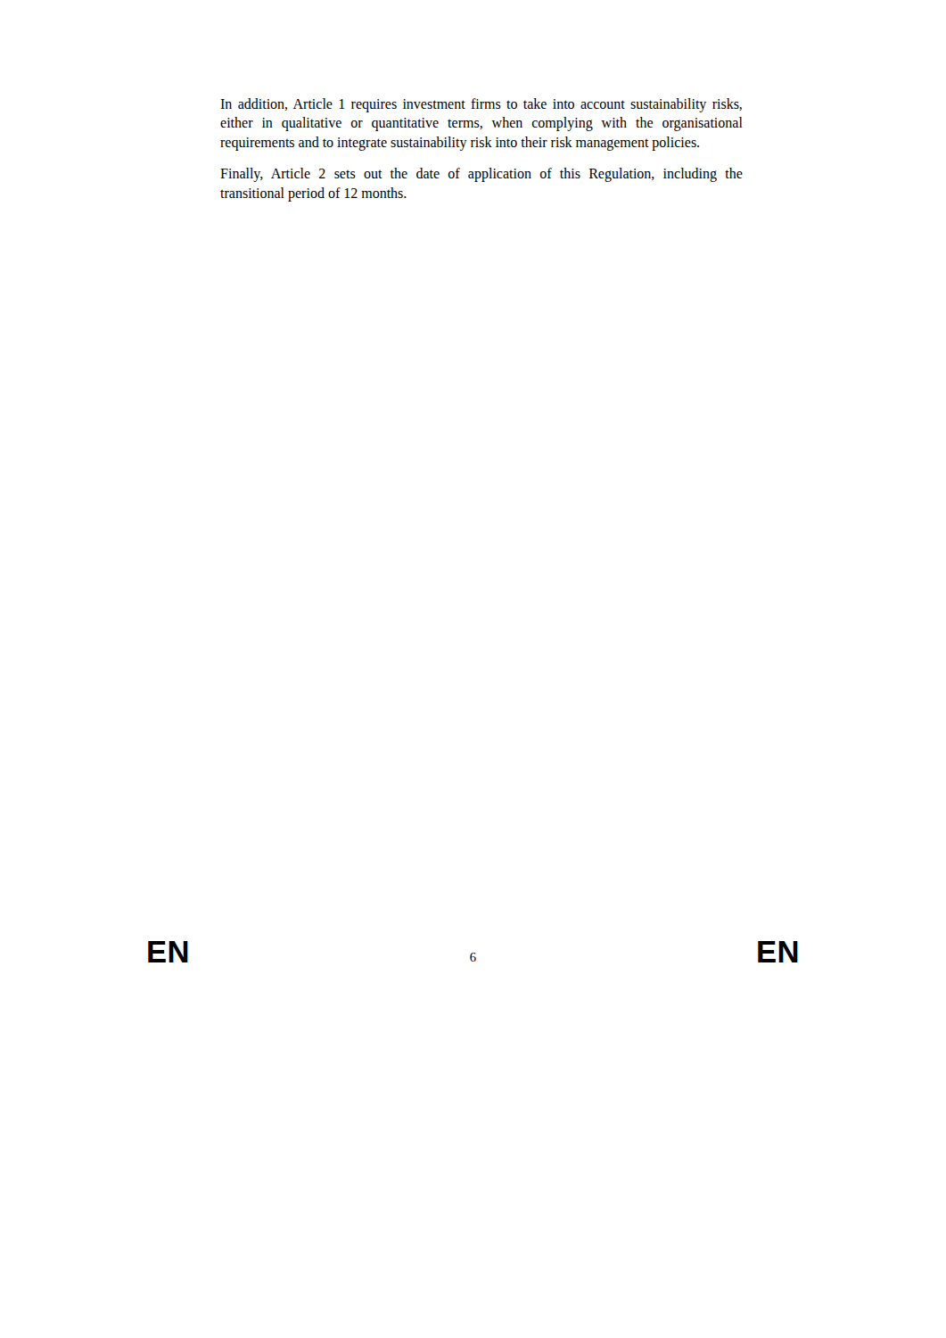In addition, Article 1 requires investment firms to take into account sustainability risks, either in qualitative or quantitative terms, when complying with the organisational requirements and to integrate sustainability risk into their risk management policies.
Finally, Article 2 sets out the date of application of this Regulation, including the transitional period of 12 months.
EN 6 EN